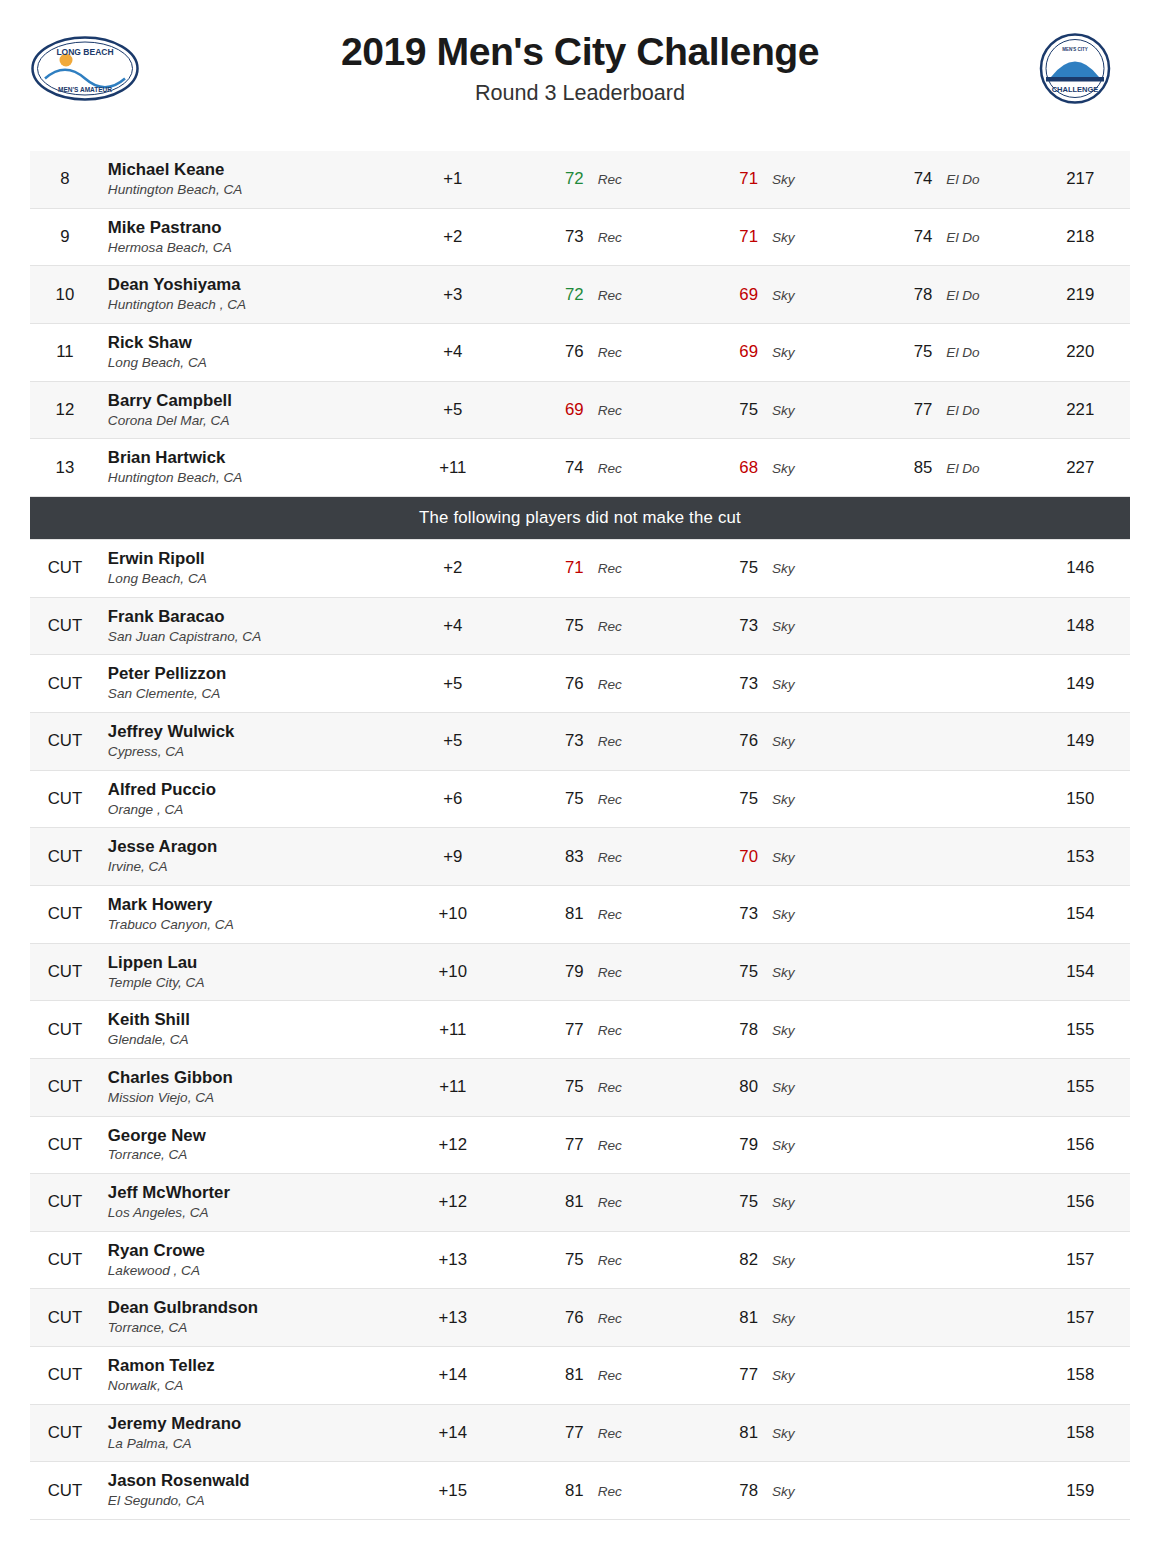LONG BEACH MEN'S AMATEUR
2019 Men's City Challenge
Round 3 Leaderboard
CHALLENGE MEN'S CITY
| 8 | Michael Keane Huntington Beach, CA | +1 | 72 Rec | 71 Sky | 74 El Do | 217 |
| 9 | Mike Pastrano Hermosa Beach, CA | +2 | 73 Rec | 71 Sky | 74 El Do | 218 |
| 10 | Dean Yoshiyama Huntington Beach , CA | +3 | 72 Rec | 69 Sky | 78 El Do | 219 |
| 11 | Rick Shaw Long Beach, CA | +4 | 76 Rec | 69 Sky | 75 El Do | 220 |
| 12 | Barry Campbell Corona Del Mar, CA | +5 | 69 Rec | 75 Sky | 77 El Do | 221 |
| 13 | Brian Hartwick Huntington Beach, CA | +11 | 74 Rec | 68 Sky | 85 El Do | 227 |
| The following players did not make the cut |
| CUT | Erwin Ripoll Long Beach, CA | +2 | 71 Rec | 75 Sky | | 146 |
| CUT | Frank Baracao San Juan Capistrano, CA | +4 | 75 Rec | 73 Sky | | 148 |
| CUT | Peter Pellizzon San Clemente, CA | +5 | 76 Rec | 73 Sky | | 149 |
| CUT | Jeffrey Wulwick Cypress, CA | +5 | 73 Rec | 76 Sky | | 149 |
| CUT | Alfred Puccio Orange , CA | +6 | 75 Rec | 75 Sky | | 150 |
| CUT | Jesse Aragon Irvine, CA | +9 | 83 Rec | 70 Sky | | 153 |
| CUT | Mark Howery Trabuco Canyon, CA | +10 | 81 Rec | 73 Sky | | 154 |
| CUT | Lippen Lau Temple City, CA | +10 | 79 Rec | 75 Sky | | 154 |
| CUT | Keith Shill Glendale, CA | +11 | 77 Rec | 78 Sky | | 155 |
| CUT | Charles Gibbon Mission Viejo, CA | +11 | 75 Rec | 80 Sky | | 155 |
| CUT | George New Torrance, CA | +12 | 77 Rec | 79 Sky | | 156 |
| CUT | Jeff McWhorter Los Angeles, CA | +12 | 81 Rec | 75 Sky | | 156 |
| CUT | Ryan Crowe Lakewood , CA | +13 | 75 Rec | 82 Sky | | 157 |
| CUT | Dean Gulbrandson Torrance, CA | +13 | 76 Rec | 81 Sky | | 157 |
| CUT | Ramon Tellez Norwalk, CA | +14 | 81 Rec | 77 Sky | | 158 |
| CUT | Jeremy Medrano La Palma, CA | +14 | 77 Rec | 81 Sky | | 158 |
| CUT | Jason Rosenwald El Segundo, CA | +15 | 81 Rec | 78 Sky | | 159 |